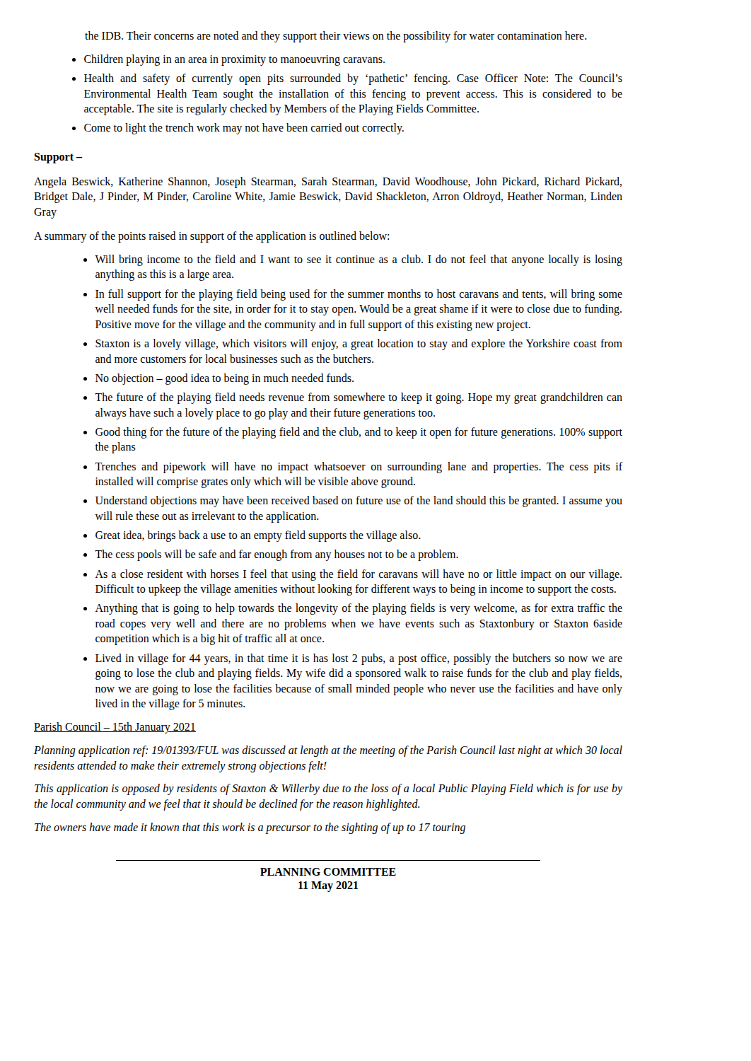the IDB. Their concerns are noted and they support their views on the possibility for water contamination here.
Children playing in an area in proximity to manoeuvring caravans.
Health and safety of currently open pits surrounded by ‘pathetic’ fencing. Case Officer Note: The Council’s Environmental Health Team sought the installation of this fencing to prevent access. This is considered to be acceptable. The site is regularly checked by Members of the Playing Fields Committee.
Come to light the trench work may not have been carried out correctly.
Support –
Angela Beswick, Katherine Shannon, Joseph Stearman, Sarah Stearman, David Woodhouse, John Pickard, Richard Pickard, Bridget Dale, J Pinder, M Pinder, Caroline White, Jamie Beswick, David Shackleton, Arron Oldroyd, Heather Norman, Linden Gray
A summary of the points raised in support of the application is outlined below:
Will bring income to the field and I want to see it continue as a club. I do not feel that anyone locally is losing anything as this is a large area.
In full support for the playing field being used for the summer months to host caravans and tents, will bring some well needed funds for the site, in order for it to stay open. Would be a great shame if it were to close due to funding. Positive move for the village and the community and in full support of this existing new project.
Staxton is a lovely village, which visitors will enjoy, a great location to stay and explore the Yorkshire coast from and more customers for local businesses such as the butchers.
No objection – good idea to being in much needed funds.
The future of the playing field needs revenue from somewhere to keep it going. Hope my great grandchildren can always have such a lovely place to go play and their future generations too.
Good thing for the future of the playing field and the club, and to keep it open for future generations. 100% support the plans
Trenches and pipework will have no impact whatsoever on surrounding lane and properties. The cess pits if installed will comprise grates only which will be visible above ground.
Understand objections may have been received based on future use of the land should this be granted. I assume you will rule these out as irrelevant to the application.
Great idea, brings back a use to an empty field supports the village also.
The cess pools will be safe and far enough from any houses not to be a problem.
As a close resident with horses I feel that using the field for caravans will have no or little impact on our village. Difficult to upkeep the village amenities without looking for different ways to being in income to support the costs.
Anything that is going to help towards the longevity of the playing fields is very welcome, as for extra traffic the road copes very well and there are no problems when we have events such as Staxtonbury or Staxton 6aside competition which is a big hit of traffic all at once.
Lived in village for 44 years, in that time it is has lost 2 pubs, a post office, possibly the butchers so now we are going to lose the club and playing fields. My wife did a sponsored walk to raise funds for the club and play fields, now we are going to lose the facilities because of small minded people who never use the facilities and have only lived in the village for 5 minutes.
Parish Council – 15th January 2021
Planning application ref: 19/01393/FUL was discussed at length at the meeting of the Parish Council last night at which 30 local residents attended to make their extremely strong objections felt!
This application is opposed by residents of Staxton & Willerby due to the loss of a local Public Playing Field which is for use by the local community and we feel that it should be declined for the reason highlighted.
The owners have made it known that this work is a precursor to the sighting of up to 17 touring
PLANNING COMMITTEE
11 May 2021